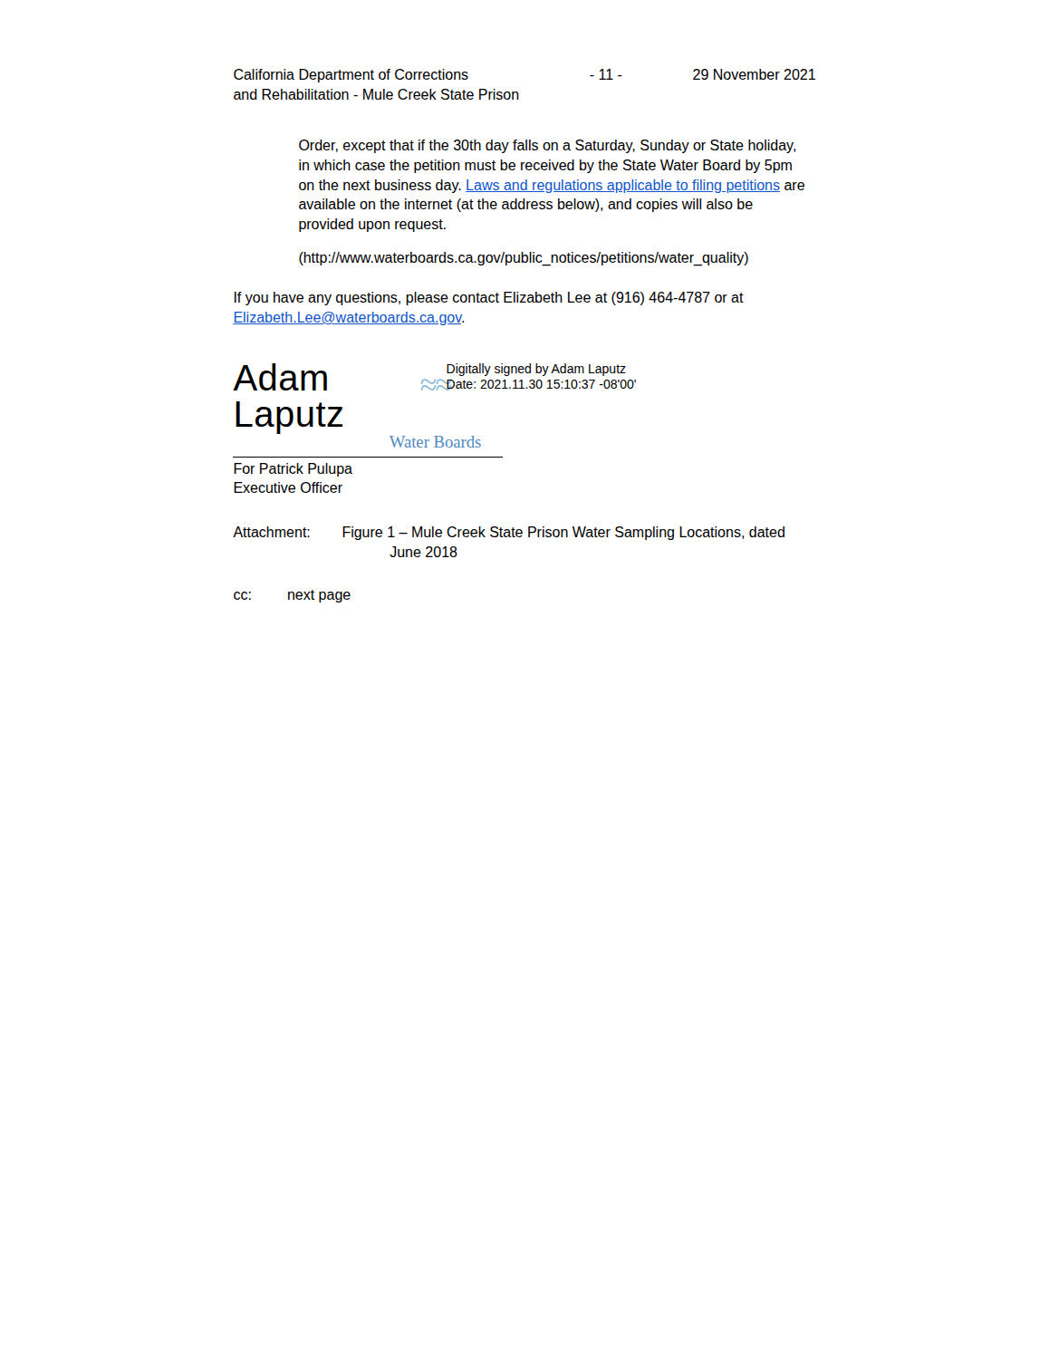California Department of Corrections and Rehabilitation - Mule Creek State Prison
- 11 -
29 November 2021
Order, except that if the 30th day falls on a Saturday, Sunday or State holiday, in which case the petition must be received by the State Water Board by 5pm on the next business day. Laws and regulations applicable to filing petitions are available on the internet (at the address below), and copies will also be provided upon request.
(http://www.waterboards.ca.gov/public_notices/petitions/water_quality)
If you have any questions, please contact Elizabeth Lee at (916) 464-4787 or at Elizabeth.Lee@waterboards.ca.gov.
Adam Laputz
≈≈ Water Boards
Digitally signed by Adam Laputz
Date: 2021.11.30 15:10:37 -08'00'
For Patrick Pulupa
Executive Officer
Attachment:
Figure 1 – Mule Creek State Prison Water Sampling Locations, dated June 2018
cc:
next page